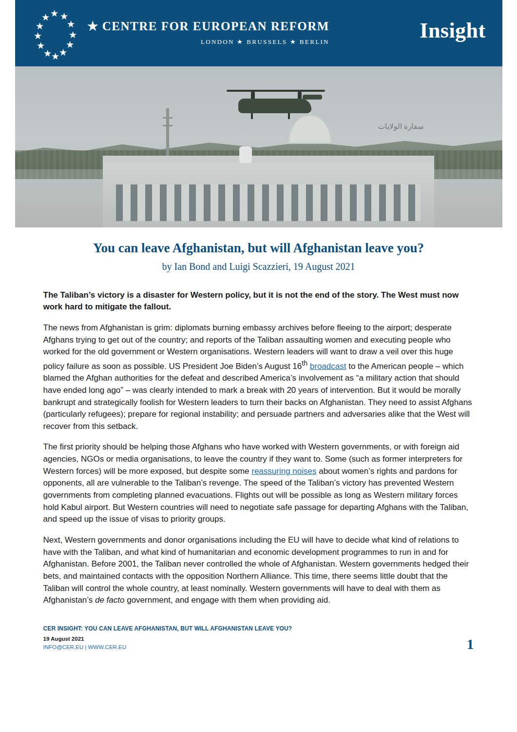★ ★ ★ ★ ★ ★ ★ ★ ★ ★ ★ ★
★ CENTRE FOR EUROPEAN REFORM
LONDON ★ BRUSSELS ★ BERLIN
Insight
سفارة الولايات
You can leave Afghanistan, but will Afghanistan leave you?
by Ian Bond and Luigi Scazzieri, 19 August 2021
The Taliban’s victory is a disaster for Western policy, but it is not the end of the story. The West must now work hard to mitigate the fallout.
The news from Afghanistan is grim: diplomats burning embassy archives before fleeing to the airport; desperate Afghans trying to get out of the country; and reports of the Taliban assaulting women and executing people who worked for the old government or Western organisations. Western leaders will want to draw a veil over this huge policy failure as soon as possible. US President Joe Biden’s August 16th broadcast to the American people – which blamed the Afghan authorities for the defeat and described America’s involvement as “a military action that should have ended long ago” – was clearly intended to mark a break with 20 years of intervention. But it would be morally bankrupt and strategically foolish for Western leaders to turn their backs on Afghanistan. They need to assist Afghans (particularly refugees); prepare for regional instability; and persuade partners and adversaries alike that the West will recover from this setback.
The first priority should be helping those Afghans who have worked with Western governments, or with foreign aid agencies, NGOs or media organisations, to leave the country if they want to. Some (such as former interpreters for Western forces) will be more exposed, but despite some reassuring noises about women’s rights and pardons for opponents, all are vulnerable to the Taliban’s revenge. The speed of the Taliban’s victory has prevented Western governments from completing planned evacuations. Flights out will be possible as long as Western military forces hold Kabul airport. But Western countries will need to negotiate safe passage for departing Afghans with the Taliban, and speed up the issue of visas to priority groups.
Next, Western governments and donor organisations including the EU will have to decide what kind of relations to have with the Taliban, and what kind of humanitarian and economic development programmes to run in and for Afghanistan. Before 2001, the Taliban never controlled the whole of Afghanistan. Western governments hedged their bets, and maintained contacts with the opposition Northern Alliance. This time, there seems little doubt that the Taliban will control the whole country, at least nominally. Western governments will have to deal with them as Afghanistan’s de facto government, and engage with them when providing aid.
CER INSIGHT: YOU CAN LEAVE AFGHANISTAN, BUT WILL AFGHANISTAN LEAVE YOU?
19 August 2021
INFO@CER.EU | WWW.CER.EU
1